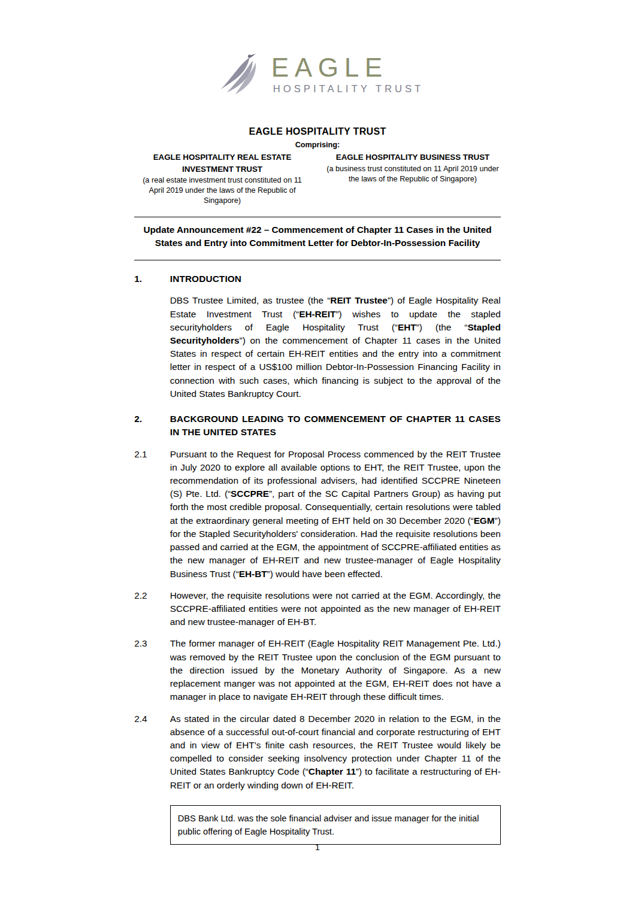EAGLE
HOSPITALITY TRUST
EAGLE HOSPITALITY TRUST
Comprising:
EAGLE HOSPITALITY REAL ESTATE INVESTMENT TRUST (a real estate investment trust constituted on 11 April 2019 under the laws of the Republic of Singapore)
EAGLE HOSPITALITY BUSINESS TRUST (a business trust constituted on 11 April 2019 under the laws of the Republic of Singapore)
Update Announcement #22 – Commencement of Chapter 11 Cases in the United States and Entry into Commitment Letter for Debtor-In-Possession Facility
1.
INTRODUCTION
DBS Trustee Limited, as trustee (the “REIT Trustee”) of Eagle Hospitality Real Estate Investment Trust (“EH-REIT”) wishes to update the stapled securityholders of Eagle Hospitality Trust (“EHT”) (the “Stapled Securityholders”) on the commencement of Chapter 11 cases in the United States in respect of certain EH-REIT entities and the entry into a commitment letter in respect of a US$100 million Debtor-In-Possession Financing Facility in connection with such cases, which financing is subject to the approval of the United States Bankruptcy Court.
2.
BACKGROUND LEADING TO COMMENCEMENT OF CHAPTER 11 CASES IN THE UNITED STATES
2.1
Pursuant to the Request for Proposal Process commenced by the REIT Trustee in July 2020 to explore all available options to EHT, the REIT Trustee, upon the recommendation of its professional advisers, had identified SCCPRE Nineteen (S) Pte. Ltd. (“SCCPRE”, part of the SC Capital Partners Group) as having put forth the most credible proposal. Consequentially, certain resolutions were tabled at the extraordinary general meeting of EHT held on 30 December 2020 (“EGM”) for the Stapled Securityholders' consideration. Had the requisite resolutions been passed and carried at the EGM, the appointment of SCCPRE-affiliated entities as the new manager of EH-REIT and new trustee-manager of Eagle Hospitality Business Trust (“EH-BT”) would have been effected.
2.2
However, the requisite resolutions were not carried at the EGM. Accordingly, the SCCPRE-affiliated entities were not appointed as the new manager of EH-REIT and new trustee-manager of EH-BT.
2.3
The former manager of EH-REIT (Eagle Hospitality REIT Management Pte. Ltd.) was removed by the REIT Trustee upon the conclusion of the EGM pursuant to the direction issued by the Monetary Authority of Singapore. As a new replacement manger was not appointed at the EGM, EH-REIT does not have a manager in place to navigate EH-REIT through these difficult times.
2.4
As stated in the circular dated 8 December 2020 in relation to the EGM, in the absence of a successful out-of-court financial and corporate restructuring of EHT and in view of EHT’s finite cash resources, the REIT Trustee would likely be compelled to consider seeking insolvency protection under Chapter 11 of the United States Bankruptcy Code (“Chapter 11”) to facilitate a restructuring of EH-REIT or an orderly winding down of EH-REIT.
DBS Bank Ltd. was the sole financial adviser and issue manager for the initial public offering of Eagle Hospitality Trust.
1